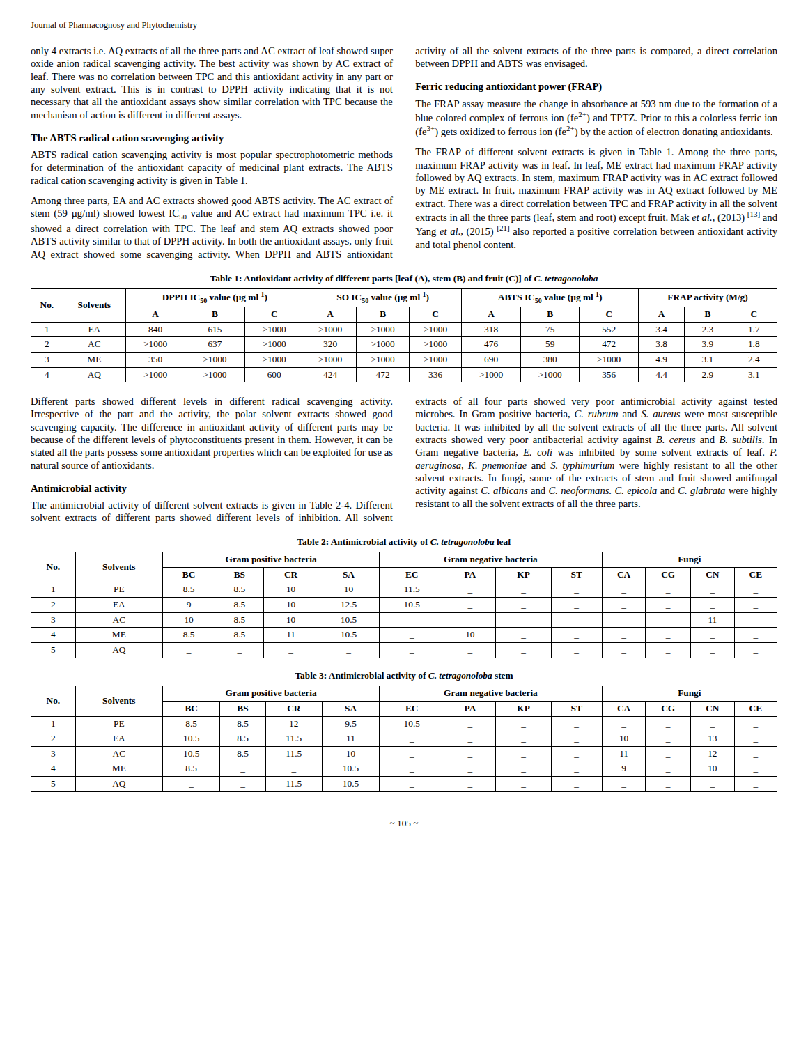Journal of Pharmacognosy and Phytochemistry
only 4 extracts i.e. AQ extracts of all the three parts and AC extract of leaf showed super oxide anion radical scavenging activity. The best activity was shown by AC extract of leaf. There was no correlation between TPC and this antioxidant activity in any part or any solvent extract. This is in contrast to DPPH activity indicating that it is not necessary that all the antioxidant assays show similar correlation with TPC because the mechanism of action is different in different assays.
The ABTS radical cation scavenging activity
ABTS radical cation scavenging activity is most popular spectrophotometric methods for determination of the antioxidant capacity of medicinal plant extracts. The ABTS radical cation scavenging activity is given in Table 1.
Among three parts, EA and AC extracts showed good ABTS activity. The AC extract of stem (59 µg/ml) showed lowest IC50 value and AC extract had maximum TPC i.e. it showed a direct correlation with TPC. The leaf and stem AQ extracts showed poor ABTS activity similar to that of DPPH activity. In both the antioxidant assays, only fruit AQ extract showed some scavenging activity. When DPPH and ABTS antioxidant activity of all the solvent extracts of the three parts is compared, a direct correlation between DPPH and ABTS was envisaged.
Ferric reducing antioxidant power (FRAP)
The FRAP assay measure the change in absorbance at 593 nm due to the formation of a blue colored complex of ferrous ion (fe2+) and TPTZ. Prior to this a colorless ferric ion (fe3+) gets oxidized to ferrous ion (fe2+) by the action of electron donating antioxidants.
The FRAP of different solvent extracts is given in Table 1. Among the three parts, maximum FRAP activity was in leaf. In leaf, ME extract had maximum FRAP activity followed by AQ extracts. In stem, maximum FRAP activity was in AC extract followed by ME extract. In fruit, maximum FRAP activity was in AQ extract followed by ME extract. There was a direct correlation between TPC and FRAP activity in all the solvent extracts in all the three parts (leaf, stem and root) except fruit. Mak et al., (2013) [13] and Yang et al., (2015) [21] also reported a positive correlation between antioxidant activity and total phenol content.
Table 1: Antioxidant activity of different parts [leaf (A), stem (B) and fruit (C)] of C. tetragonoloba
| No. | Solvents | DPPH IC 50 value (µg ml -1 ) | SO IC 50 value (µg ml -1 ) | ABTS IC 50 value (µg ml -1 ) | FRAP activity (M/g) |
| --- | --- | --- | --- | --- | --- |
| A | B | C | A | B | C | A | B | C | A | B | C |
| 1 | EA | 840 | 615 | >1000 | >1000 | >1000 | >1000 | 318 | 75 | 552 | 3.4 | 2.3 | 1.7 |
| 2 | AC | >1000 | 637 | >1000 | 320 | >1000 | >1000 | 476 | 59 | 472 | 3.8 | 3.9 | 1.8 |
| 3 | ME | 350 | >1000 | >1000 | >1000 | >1000 | >1000 | 690 | 380 | >1000 | 4.9 | 3.1 | 2.4 |
| 4 | AQ | >1000 | >1000 | 600 | 424 | 472 | 336 | >1000 | >1000 | 356 | 4.4 | 2.9 | 3.1 |
Different parts showed different levels in different radical scavenging activity. Irrespective of the part and the activity, the polar solvent extracts showed good scavenging capacity. The difference in antioxidant activity of different parts may be because of the different levels of phytoconstituents present in them. However, it can be stated all the parts possess some antioxidant properties which can be exploited for use as natural source of antioxidants.
Antimicrobial activity
The antimicrobial activity of different solvent extracts is given in Table 2-4. Different solvent extracts of different parts showed different levels of inhibition. All solvent extracts of all four parts showed very poor antimicrobial activity against tested microbes. In Gram positive bacteria, C. rubrum and S. aureus were most susceptible bacteria. It was inhibited by all the solvent extracts of all the three parts. All solvent extracts showed very poor antibacterial activity against B. cereus and B. subtilis. In Gram negative bacteria, E. coli was inhibited by some solvent extracts of leaf. P. aeruginosa, K. pnemoniae and S. typhimurium were highly resistant to all the other solvent extracts. In fungi, some of the extracts of stem and fruit showed antifungal activity against C. albicans and C. neoformans. C. epicola and C. glabrata were highly resistant to all the solvent extracts of all the three parts.
Table 2: Antimicrobial activity of C. tetragonoloba leaf
| No. | Solvents | Gram positive bacteria | Gram negative bacteria | Fungi |
| --- | --- | --- | --- | --- |
| BC | BS | CR | SA | EC | PA | KP | ST | CA | CG | CN | CE |
| 1 | PE | 8.5 | 8.5 | 10 | 10 | 11.5 | _ | _ | _ | _ | _ | _ | _ |
| 2 | EA | 9 | 8.5 | 10 | 12.5 | 10.5 | _ | _ | _ | _ | _ | _ | _ |
| 3 | AC | 10 | 8.5 | 10 | 10.5 | _ | _ | _ | _ | _ | _ | 11 | _ |
| 4 | ME | 8.5 | 8.5 | 11 | 10.5 | _ | 10 | _ | _ | _ | _ | _ | _ |
| 5 | AQ | _ | _ | _ | _ | _ | _ | _ | _ | _ | _ | _ | _ |
Table 3: Antimicrobial activity of C. tetragonoloba stem
| No. | Solvents | Gram positive bacteria | Gram negative bacteria | Fungi |
| --- | --- | --- | --- | --- |
| BC | BS | CR | SA | EC | PA | KP | ST | CA | CG | CN | CE |
| 1 | PE | 8.5 | 8.5 | 12 | 9.5 | 10.5 | _ | _ | _ | _ | _ | _ | _ |
| 2 | EA | 10.5 | 8.5 | 11.5 | 11 | _ | _ | _ | _ | 10 | _ | 13 | _ |
| 3 | AC | 10.5 | 8.5 | 11.5 | 10 | _ | _ | _ | _ | 11 | _ | 12 | _ |
| 4 | ME | 8.5 | _ | _ | 10.5 | _ | _ | _ | _ | 9 | _ | 10 | _ |
| 5 | AQ | _ | _ | 11.5 | 10.5 | _ | _ | _ | _ | _ | _ | _ | _ |
~ 105 ~